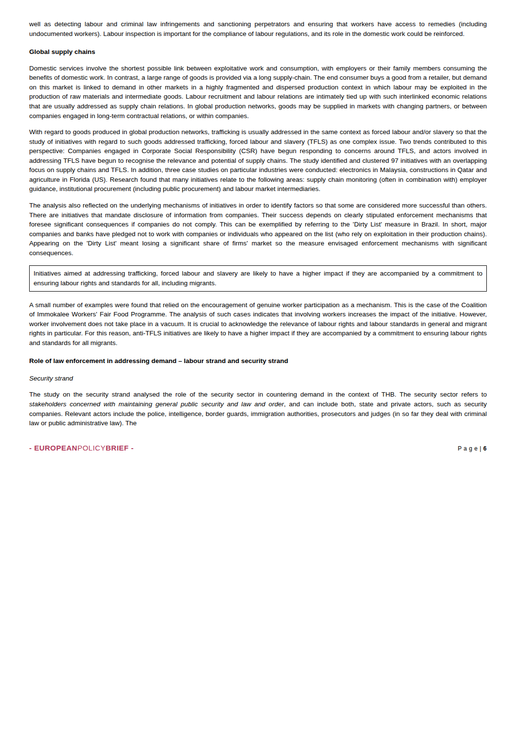well as detecting labour and criminal law infringements and sanctioning perpetrators and ensuring that workers have access to remedies (including undocumented workers). Labour inspection is important for the compliance of labour regulations, and its role in the domestic work could be reinforced.
Global supply chains
Domestic services involve the shortest possible link between exploitative work and consumption, with employers or their family members consuming the benefits of domestic work. In contrast, a large range of goods is provided via a long supply-chain. The end consumer buys a good from a retailer, but demand on this market is linked to demand in other markets in a highly fragmented and dispersed production context in which labour may be exploited in the production of raw materials and intermediate goods. Labour recruitment and labour relations are intimately tied up with such interlinked economic relations that are usually addressed as supply chain relations. In global production networks, goods may be supplied in markets with changing partners, or between companies engaged in long-term contractual relations, or within companies.
With regard to goods produced in global production networks, trafficking is usually addressed in the same context as forced labour and/or slavery so that the study of initiatives with regard to such goods addressed trafficking, forced labour and slavery (TFLS) as one complex issue. Two trends contributed to this perspective: Companies engaged in Corporate Social Responsibility (CSR) have begun responding to concerns around TFLS, and actors involved in addressing TFLS have begun to recognise the relevance and potential of supply chains. The study identified and clustered 97 initiatives with an overlapping focus on supply chains and TFLS. In addition, three case studies on particular industries were conducted: electronics in Malaysia, constructions in Qatar and agriculture in Florida (US). Research found that many initiatives relate to the following areas: supply chain monitoring (often in combination with) employer guidance, institutional procurement (including public procurement) and labour market intermediaries.
The analysis also reflected on the underlying mechanisms of initiatives in order to identify factors so that some are considered more successful than others. There are initiatives that mandate disclosure of information from companies. Their success depends on clearly stipulated enforcement mechanisms that foresee significant consequences if companies do not comply. This can be exemplified by referring to the 'Dirty List' measure in Brazil. In short, major companies and banks have pledged not to work with companies or individuals who appeared on the list (who rely on exploitation in their production chains). Appearing on the 'Dirty List' meant losing a significant share of firms' market so the measure envisaged enforcement mechanisms with significant consequences.
Initiatives aimed at addressing trafficking, forced labour and slavery are likely to have a higher impact if they are accompanied by a commitment to ensuring labour rights and standards for all, including migrants.
A small number of examples were found that relied on the encouragement of genuine worker participation as a mechanism. This is the case of the Coalition of Immokalee Workers' Fair Food Programme. The analysis of such cases indicates that involving workers increases the impact of the initiative. However, worker involvement does not take place in a vacuum. It is crucial to acknowledge the relevance of labour rights and labour standards in general and migrant rights in particular. For this reason, anti-TFLS initiatives are likely to have a higher impact if they are accompanied by a commitment to ensuring labour rights and standards for all migrants.
Role of law enforcement in addressing demand – labour strand and security strand
Security strand
The study on the security strand analysed the role of the security sector in countering demand in the context of THB. The security sector refers to stakeholders concerned with maintaining general public security and law and order, and can include both, state and private actors, such as security companies. Relevant actors include the police, intelligence, border guards, immigration authorities, prosecutors and judges (in so far they deal with criminal law or public administrative law). The
- EUROPEANPOLICYBRIEF - P a g e | 6